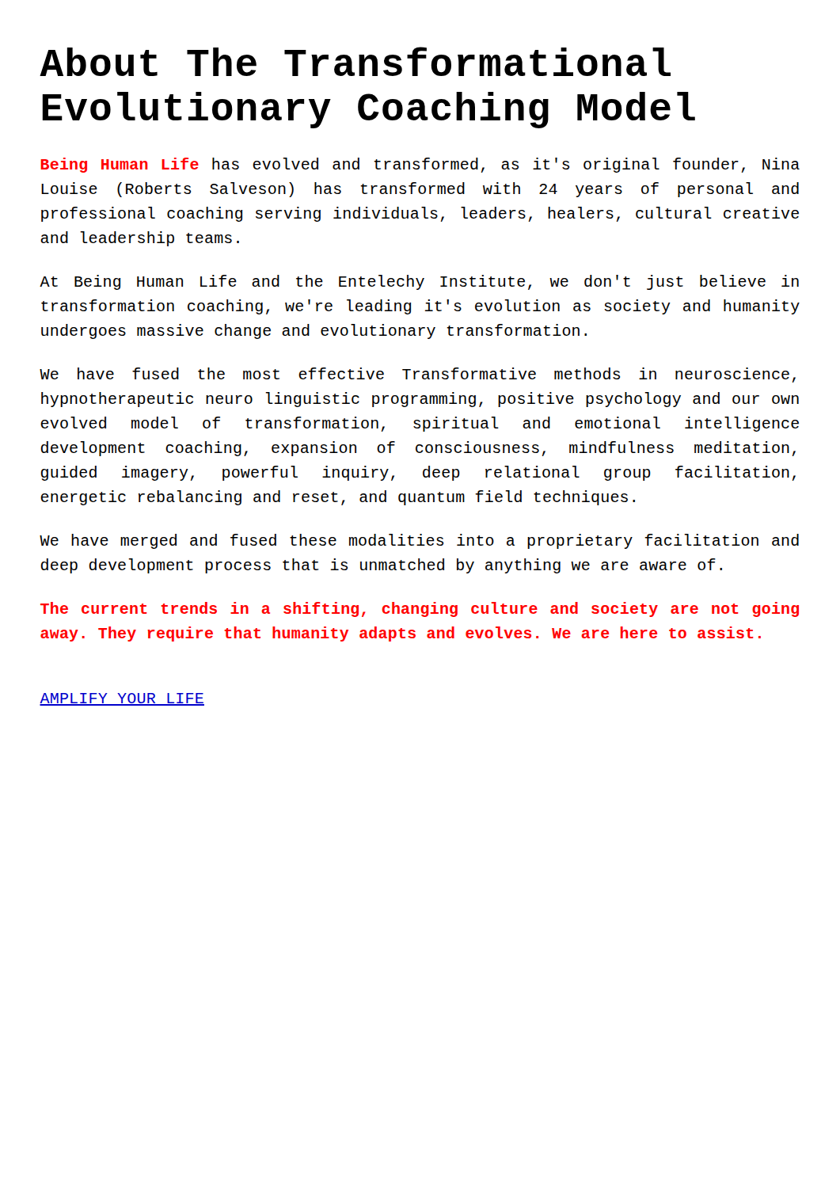About The Transformational Evolutionary Coaching Model
Being Human Life has evolved and transformed, as it's original founder, Nina Louise (Roberts Salveson) has transformed with 24 years of personal and professional coaching serving individuals, leaders, healers, cultural creative and leadership teams.
At Being Human Life and the Entelechy Institute, we don't just believe in transformation coaching, we're leading it's evolution as society and humanity undergoes massive change and evolutionary transformation.
We have fused the most effective Transformative methods in neuroscience, hypnotherapeutic neuro linguistic programming, positive psychology and our own evolved model of transformation, spiritual and emotional intelligence development coaching, expansion of consciousness, mindfulness meditation, guided imagery, powerful inquiry, deep relational group facilitation, energetic rebalancing and reset, and quantum field techniques.
We have merged and fused these modalities into a proprietary facilitation and deep development process that is unmatched by anything we are aware of.
The current trends in a shifting, changing culture and society are not going away. They require that humanity adapts and evolves. We are here to assist.
AMPLIFY YOUR LIFE